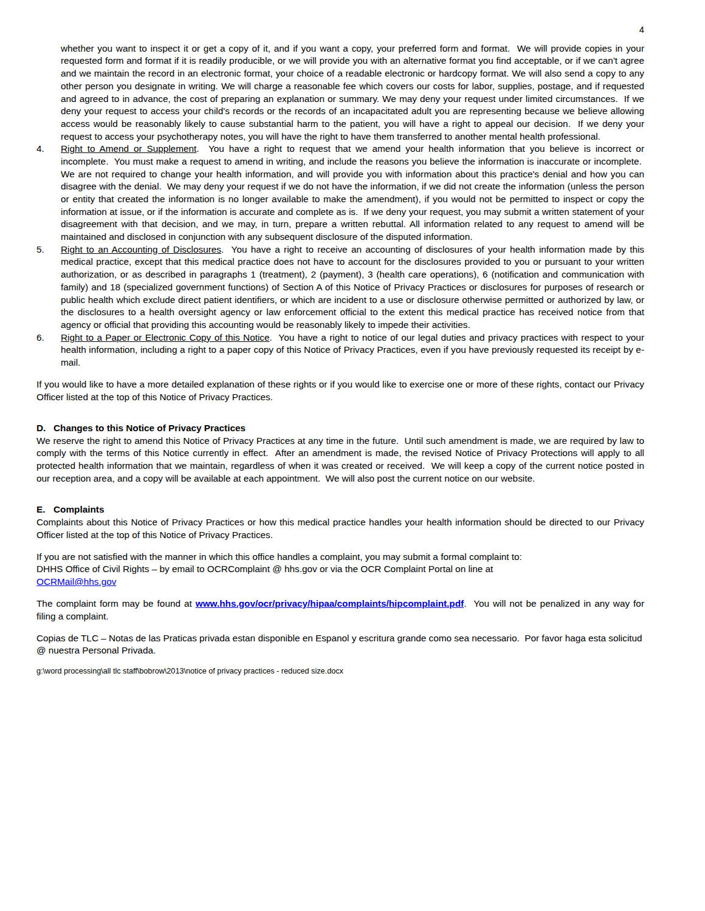4
whether you want to inspect it or get a copy of it, and if you want a copy, your preferred form and format. We will provide copies in your requested form and format if it is readily producible, or we will provide you with an alternative format you find acceptable, or if we can't agree and we maintain the record in an electronic format, your choice of a readable electronic or hardcopy format. We will also send a copy to any other person you designate in writing. We will charge a reasonable fee which covers our costs for labor, supplies, postage, and if requested and agreed to in advance, the cost of preparing an explanation or summary. We may deny your request under limited circumstances. If we deny your request to access your child's records or the records of an incapacitated adult you are representing because we believe allowing access would be reasonably likely to cause substantial harm to the patient, you will have a right to appeal our decision. If we deny your request to access your psychotherapy notes, you will have the right to have them transferred to another mental health professional.
4. Right to Amend or Supplement. You have a right to request that we amend your health information that you believe is incorrect or incomplete. You must make a request to amend in writing, and include the reasons you believe the information is inaccurate or incomplete. We are not required to change your health information, and will provide you with information about this practice's denial and how you can disagree with the denial. We may deny your request if we do not have the information, if we did not create the information (unless the person or entity that created the information is no longer available to make the amendment), if you would not be permitted to inspect or copy the information at issue, or if the information is accurate and complete as is. If we deny your request, you may submit a written statement of your disagreement with that decision, and we may, in turn, prepare a written rebuttal. All information related to any request to amend will be maintained and disclosed in conjunction with any subsequent disclosure of the disputed information.
5. Right to an Accounting of Disclosures. You have a right to receive an accounting of disclosures of your health information made by this medical practice, except that this medical practice does not have to account for the disclosures provided to you or pursuant to your written authorization, or as described in paragraphs 1 (treatment), 2 (payment), 3 (health care operations), 6 (notification and communication with family) and 18 (specialized government functions) of Section A of this Notice of Privacy Practices or disclosures for purposes of research or public health which exclude direct patient identifiers, or which are incident to a use or disclosure otherwise permitted or authorized by law, or the disclosures to a health oversight agency or law enforcement official to the extent this medical practice has received notice from that agency or official that providing this accounting would be reasonably likely to impede their activities.
6. Right to a Paper or Electronic Copy of this Notice. You have a right to notice of our legal duties and privacy practices with respect to your health information, including a right to a paper copy of this Notice of Privacy Practices, even if you have previously requested its receipt by e-mail.
If you would like to have a more detailed explanation of these rights or if you would like to exercise one or more of these rights, contact our Privacy Officer listed at the top of this Notice of Privacy Practices.
D. Changes to this Notice of Privacy Practices
We reserve the right to amend this Notice of Privacy Practices at any time in the future. Until such amendment is made, we are required by law to comply with the terms of this Notice currently in effect. After an amendment is made, the revised Notice of Privacy Protections will apply to all protected health information that we maintain, regardless of when it was created or received. We will keep a copy of the current notice posted in our reception area, and a copy will be available at each appointment. We will also post the current notice on our website.
E. Complaints
Complaints about this Notice of Privacy Practices or how this medical practice handles your health information should be directed to our Privacy Officer listed at the top of this Notice of Privacy Practices.
If you are not satisfied with the manner in which this office handles a complaint, you may submit a formal complaint to:
DHHS Office of Civil Rights – by email to OCRComplaint @ hhs.gov or via the OCR Complaint Portal on line at
OCRMail@hhs.gov
The complaint form may be found at www.hhs.gov/ocr/privacy/hipaa/complaints/hipcomplaint.pdf. You will not be penalized in any way for filing a complaint.
Copias de TLC – Notas de las Praticas privada estan disponible en Espanol y escritura grande como sea necessario. Por favor haga esta solicitud @ nuestra Personal Privada.
g:\word processing\all tlc staff\bobrow\2013\notice of privacy practices - reduced size.docx